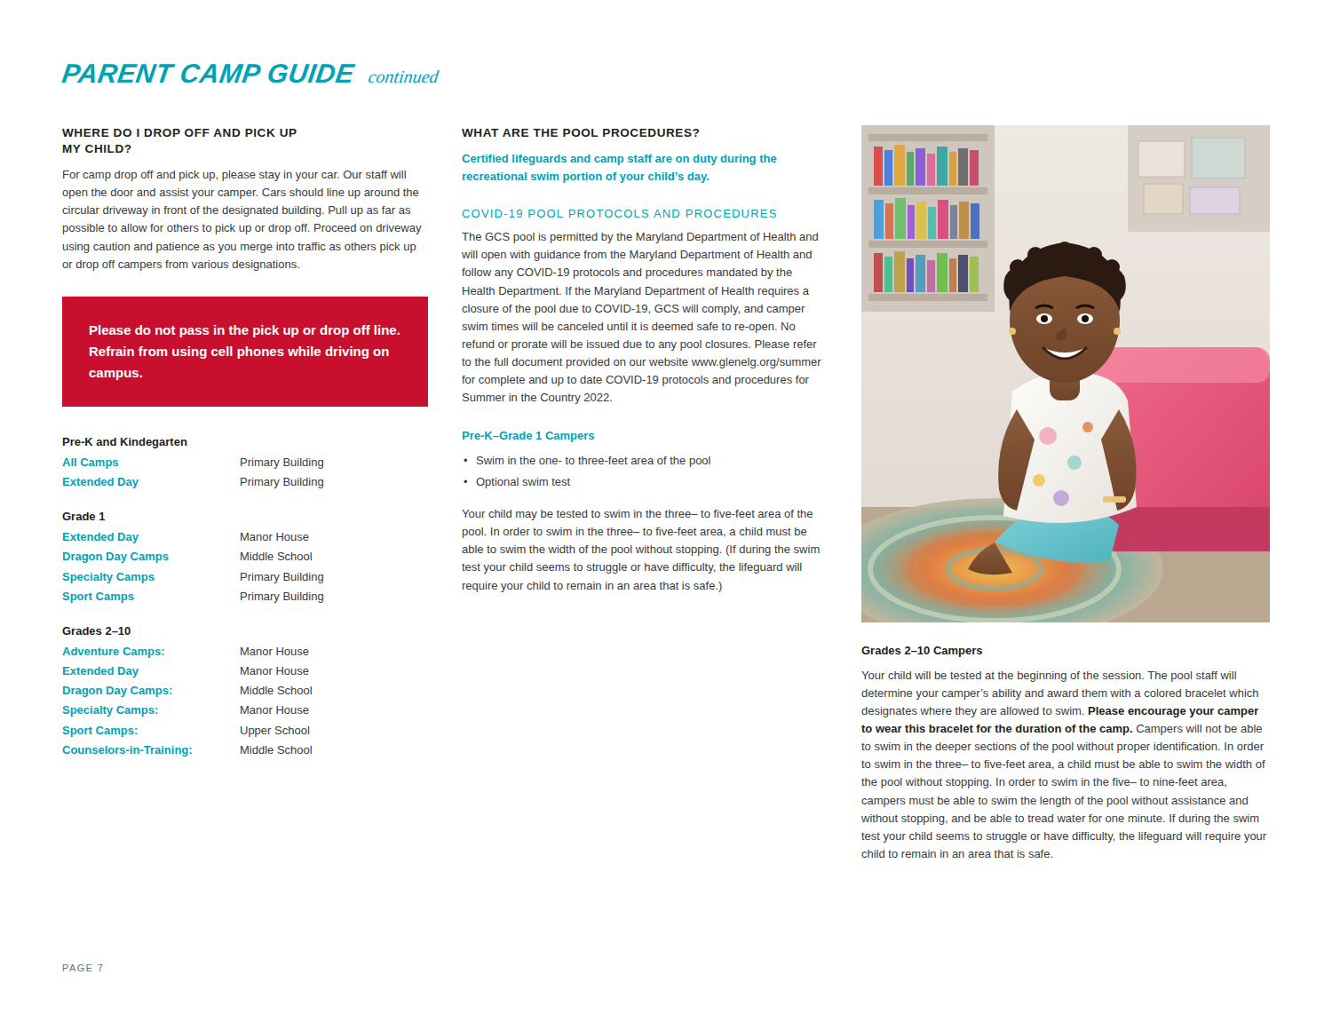PARENT CAMP GUIDE continued
WHERE DO I DROP OFF AND PICK UP
MY CHILD?
For camp drop off and pick up, please stay in your car. Our staff will open the door and assist your camper. Cars should line up around the circular driveway in front of the designated building. Pull up as far as possible to allow for others to pick up or drop off. Proceed on driveway using caution and patience as you merge into traffic as others pick up or drop off campers from various designations.
Please do not pass in the pick up or drop off line. Refrain from using cell phones while driving on campus.
Pre-K and Kindegarten
| All Camps | Primary Building |
| Extended Day | Primary Building |
Grade 1
| Extended Day | Manor House |
| Dragon Day Camps | Middle School |
| Specialty Camps | Primary Building |
| Sport Camps | Primary Building |
Grades 2–10
| Adventure Camps: | Manor House |
| Extended Day | Manor House |
| Dragon Day Camps: | Middle School |
| Specialty Camps: | Manor House |
| Sport Camps: | Upper School |
| Counselors-in-Training: | Middle School |
WHAT ARE THE POOL PROCEDURES?
Certified lifeguards and camp staff are on duty during the recreational swim portion of your child’s day.
COVID-19 POOL PROTOCOLS AND PROCEDURES
The GCS pool is permitted by the Maryland Department of Health and will open with guidance from the Maryland Department of Health and follow any COVID-19 protocols and procedures mandated by the Health Department. If the Maryland Department of Health requires a closure of the pool due to COVID-19, GCS will comply, and camper swim times will be canceled until it is deemed safe to re-open. No refund or prorate will be issued due to any pool closures. Please refer to the full document provided on our website www.glenelg.org/summer for complete and up to date COVID-19 protocols and procedures for Summer in the Country 2022.
Pre-K–Grade 1 Campers
Swim in the one- to three-feet area of the pool
Optional swim test
Your child may be tested to swim in the three– to five-feet area of the pool. In order to swim in the three– to five-feet area, a child must be able to swim the width of the pool without stopping. (If during the swim test your child seems to struggle or have difficulty, the lifeguard will require your child to remain in an area that is safe.)
Grades 2–10 Campers
Your child will be tested at the beginning of the session. The pool staff will determine your camper’s ability and award them with a colored bracelet which designates where they are allowed to swim. Please encourage your camper to wear this bracelet for the duration of the camp. Campers will not be able to swim in the deeper sections of the pool without proper identification. In order to swim in the three– to five-feet area, a child must be able to swim the width of the pool without stopping. In order to swim in the five– to nine-feet area, campers must be able to swim the length of the pool without assistance and without stopping, and be able to tread water for one minute. If during the swim test your child seems to struggle or have difficulty, the lifeguard will require your child to remain in an area that is safe.
PAGE 7